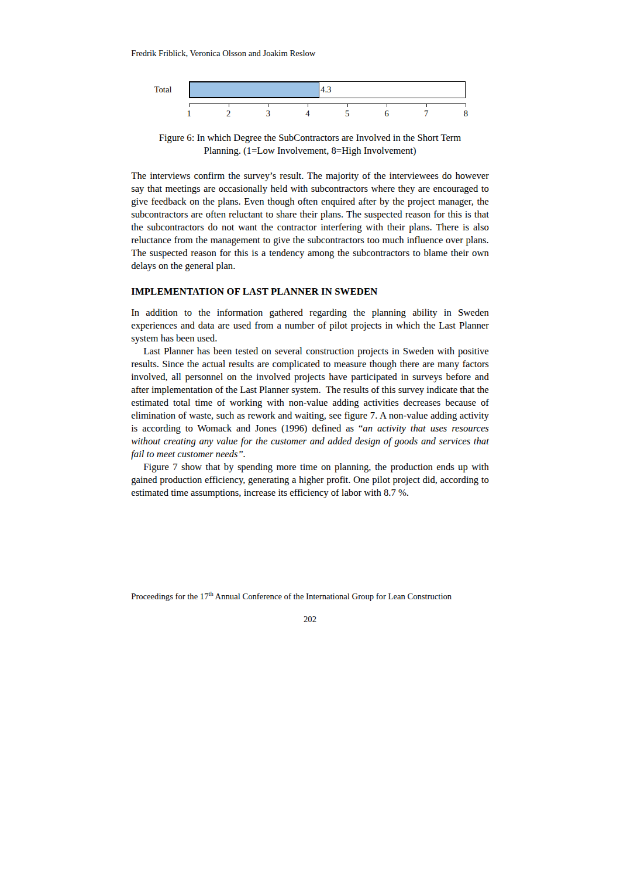Fredrik Friblick, Veronica Olsson and Joakim Reslow
Total
4.3
1
2
3
4
5
6
7
8
Figure 6: In which Degree the SubContractors are Involved in the Short Term
Planning. (1=Low Involvement, 8=High Involvement)
The interviews confirm the survey’s result. The majority of the interviewees do however say that meetings are occasionally held with subcontractors where they are encouraged to give feedback on the plans. Even though often enquired after by the project manager, the subcontractors are often reluctant to share their plans. The suspected reason for this is that the subcontractors do not want the contractor interfering with their plans. There is also reluctance from the management to give the subcontractors too much influence over plans. The suspected reason for this is a tendency among the subcontractors to blame their own delays on the general plan.
Implementation of Last Planner in Sweden
In addition to the information gathered regarding the planning ability in Sweden experiences and data are used from a number of pilot projects in which the Last Planner system has been used.
Last Planner has been tested on several construction projects in Sweden with positive results. Since the actual results are complicated to measure though there are many factors involved, all personnel on the involved projects have participated in surveys before and after implementation of the Last Planner system. The results of this survey indicate that the estimated total time of working with non-value adding activities decreases because of elimination of waste, such as rework and waiting, see figure 7. A non-value adding activity is according to Womack and Jones (1996) defined as “an activity that uses resources without creating any value for the customer and added design of goods and services that fail to meet customer needs”.
Figure 7 show that by spending more time on planning, the production ends up with gained production efficiency, generating a higher profit. One pilot project did, according to estimated time assumptions, increase its efficiency of labor with 8.7 %.
Proceedings for the 17th Annual Conference of the International Group for Lean Construction
202